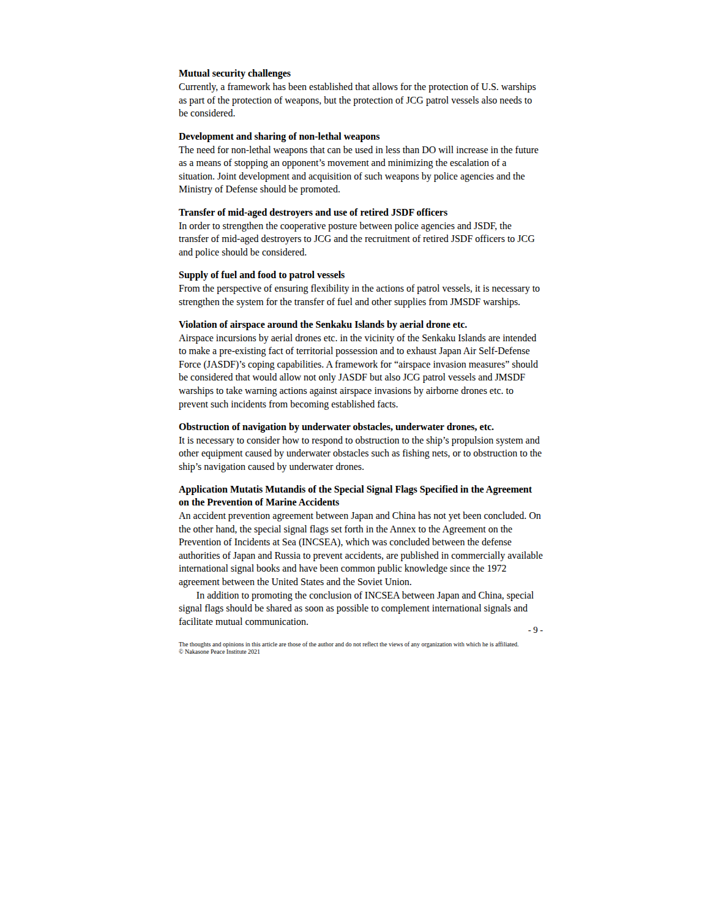Mutual security challenges
Currently, a framework has been established that allows for the protection of U.S. warships as part of the protection of weapons, but the protection of JCG patrol vessels also needs to be considered.
Development and sharing of non-lethal weapons
The need for non-lethal weapons that can be used in less than DO will increase in the future as a means of stopping an opponent’s movement and minimizing the escalation of a situation. Joint development and acquisition of such weapons by police agencies and the Ministry of Defense should be promoted.
Transfer of mid-aged destroyers and use of retired JSDF officers
In order to strengthen the cooperative posture between police agencies and JSDF, the transfer of mid-aged destroyers to JCG and the recruitment of retired JSDF officers to JCG and police should be considered.
Supply of fuel and food to patrol vessels
From the perspective of ensuring flexibility in the actions of patrol vessels, it is necessary to strengthen the system for the transfer of fuel and other supplies from JMSDF warships.
Violation of airspace around the Senkaku Islands by aerial drone etc.
Airspace incursions by aerial drones etc. in the vicinity of the Senkaku Islands are intended to make a pre-existing fact of territorial possession and to exhaust Japan Air Self-Defense Force (JASDF)’s coping capabilities. A framework for “airspace invasion measures” should be considered that would allow not only JASDF but also JCG patrol vessels and JMSDF warships to take warning actions against airspace invasions by airborne drones etc. to prevent such incidents from becoming established facts.
Obstruction of navigation by underwater obstacles, underwater drones, etc.
It is necessary to consider how to respond to obstruction to the ship’s propulsion system and other equipment caused by underwater obstacles such as fishing nets, or to obstruction to the ship’s navigation caused by underwater drones.
Application Mutatis Mutandis of the Special Signal Flags Specified in the Agreement on the Prevention of Marine Accidents
An accident prevention agreement between Japan and China has not yet been concluded. On the other hand, the special signal flags set forth in the Annex to the Agreement on the Prevention of Incidents at Sea (INCSEA), which was concluded between the defense authorities of Japan and Russia to prevent accidents, are published in commercially available international signal books and have been common public knowledge since the 1972 agreement between the United States and the Soviet Union.
In addition to promoting the conclusion of INCSEA between Japan and China, special signal flags should be shared as soon as possible to complement international signals and facilitate mutual communication.
- 9 -
The thoughts and opinions in this article are those of the author and do not reflect the views of any organization with which he is affiliated.
© Nakasone Peace Institute 2021